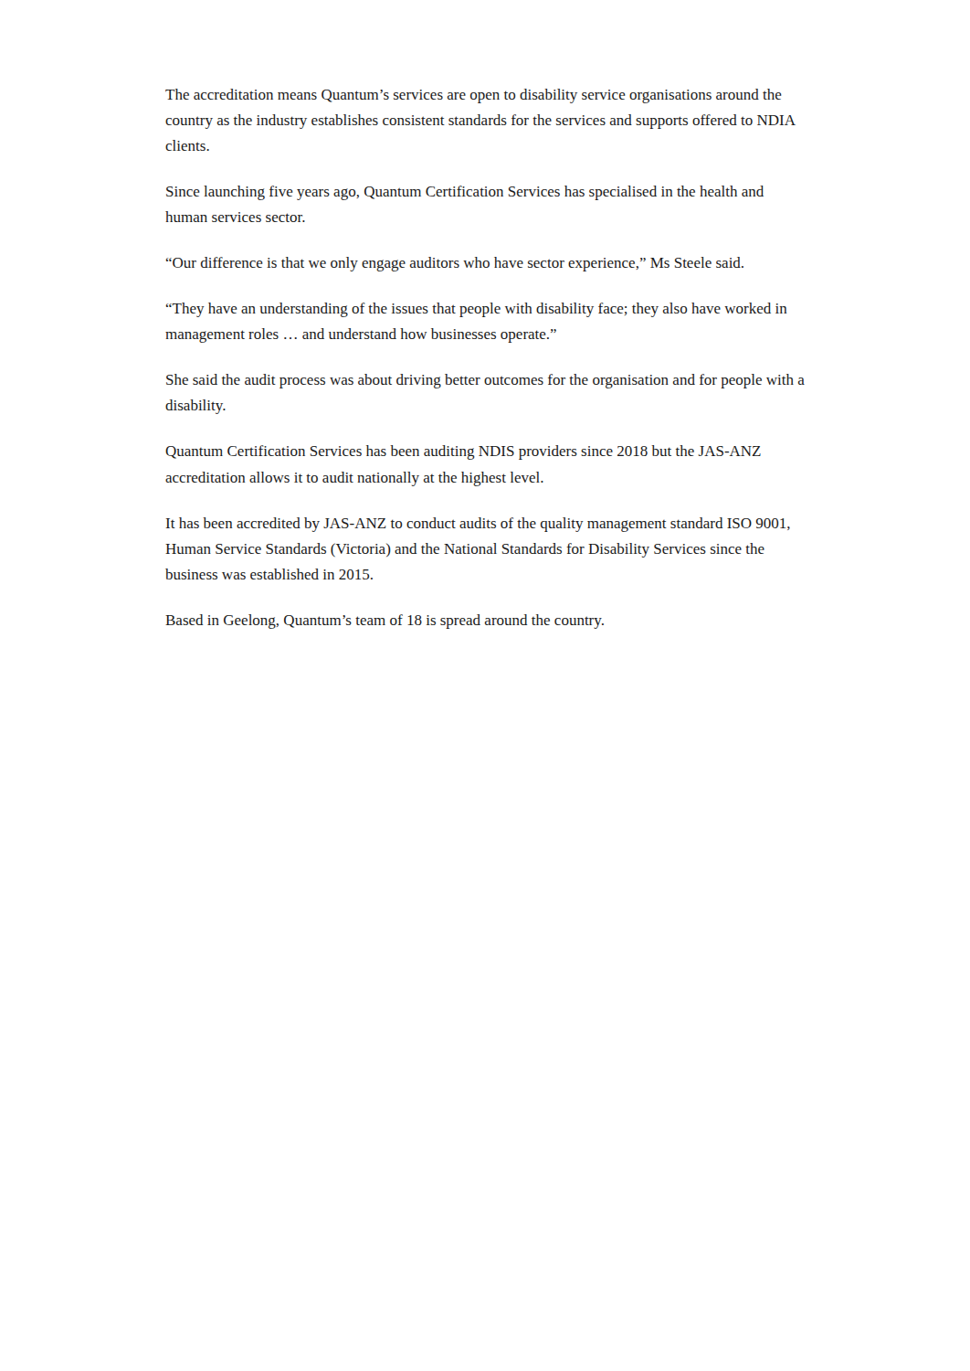The accreditation means Quantum’s services are open to disability service organisations around the country as the industry establishes consistent standards for the services and supports offered to NDIA clients.
Since launching five years ago, Quantum Certification Services has specialised in the health and human services sector.
“Our difference is that we only engage auditors who have sector experience,” Ms Steele said.
“They have an understanding of the issues that people with disability face; they also have worked in management roles … and understand how businesses operate.”
She said the audit process was about driving better outcomes for the organisation and for people with a disability.
Quantum Certification Services has been auditing NDIS providers since 2018 but the JAS-ANZ accreditation allows it to audit nationally at the highest level.
It has been accredited by JAS-ANZ to conduct audits of the quality management standard ISO 9001, Human Service Standards (Victoria) and the National Standards for Disability Services since the business was established in 2015.
Based in Geelong, Quantum’s team of 18 is spread around the country.